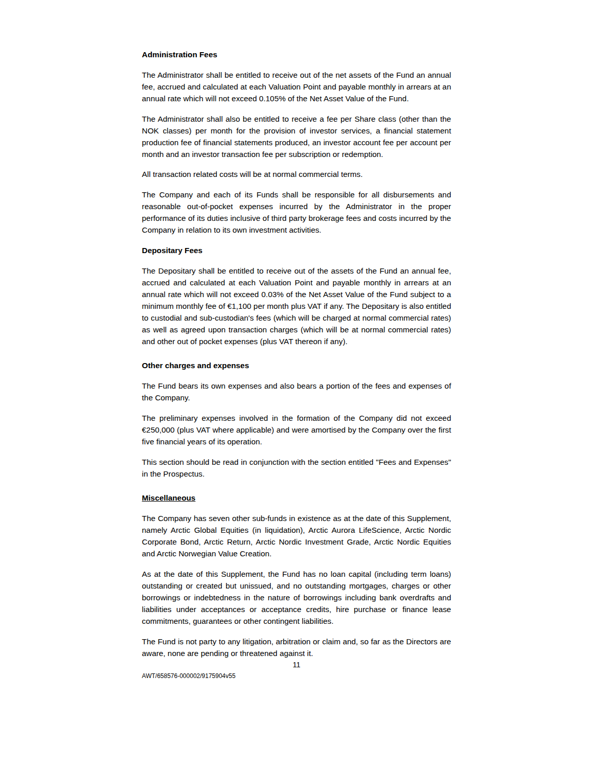Administration Fees
The Administrator shall be entitled to receive out of the net assets of the Fund an annual fee, accrued and calculated at each Valuation Point and payable monthly in arrears at an annual rate which will not exceed 0.105% of the Net Asset Value of the Fund.
The Administrator shall also be entitled to receive a fee per Share class (other than the NOK classes) per month for the provision of investor services, a financial statement production fee of financial statements produced, an investor account fee per account per month and an investor transaction fee per subscription or redemption.
All transaction related costs will be at normal commercial terms.
The Company and each of its Funds shall be responsible for all disbursements and reasonable out-of-pocket expenses incurred by the Administrator in the proper performance of its duties inclusive of third party brokerage fees and costs incurred by the Company in relation to its own investment activities.
Depositary Fees
The Depositary shall be entitled to receive out of the assets of the Fund an annual fee, accrued and calculated at each Valuation Point and payable monthly in arrears at an annual rate which will not exceed 0.03% of the Net Asset Value of the Fund subject to a minimum monthly fee of €1,100 per month plus VAT if any. The Depositary is also entitled to custodial and sub-custodian's fees (which will be charged at normal commercial rates) as well as agreed upon transaction charges (which will be at normal commercial rates) and other out of pocket expenses (plus VAT thereon if any).
Other charges and expenses
The Fund bears its own expenses and also bears a portion of the fees and expenses of the Company.
The preliminary expenses involved in the formation of the Company did not exceed €250,000 (plus VAT where applicable) and were amortised by the Company over the first five financial years of its operation.
This section should be read in conjunction with the section entitled "Fees and Expenses" in the Prospectus.
Miscellaneous
The Company has seven other sub-funds in existence as at the date of this Supplement, namely Arctic Global Equities (in liquidation), Arctic Aurora LifeScience, Arctic Nordic Corporate Bond, Arctic Return, Arctic Nordic Investment Grade, Arctic Nordic Equities and Arctic Norwegian Value Creation.
As at the date of this Supplement, the Fund has no loan capital (including term loans) outstanding or created but unissued, and no outstanding mortgages, charges or other borrowings or indebtedness in the nature of borrowings including bank overdrafts and liabilities under acceptances or acceptance credits, hire purchase or finance lease commitments, guarantees or other contingent liabilities.
The Fund is not party to any litigation, arbitration or claim and, so far as the Directors are aware, none are pending or threatened against it.
11
AWT/658576-000002/9175904v55